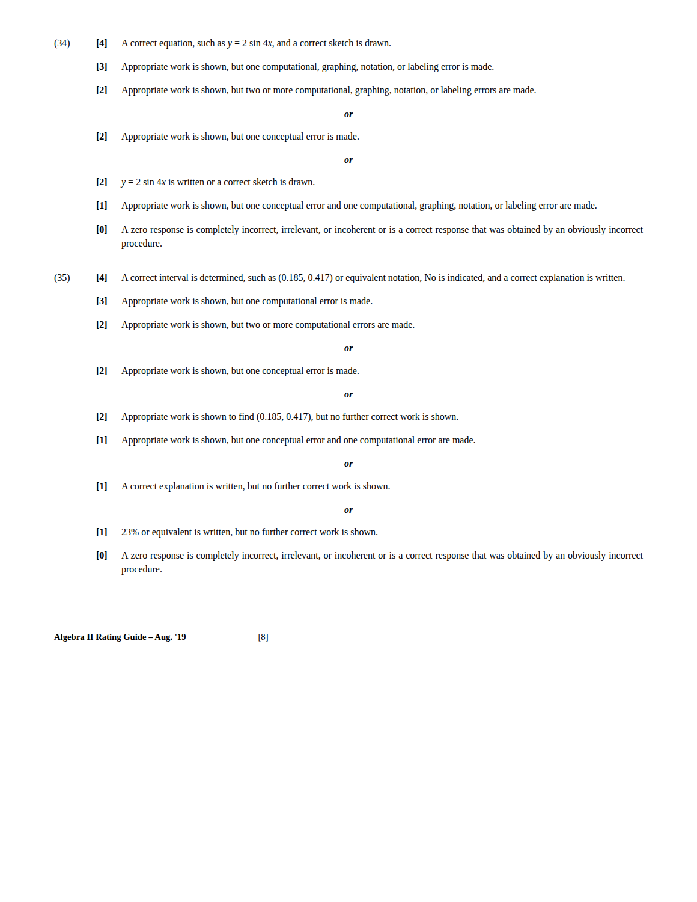(34)
[4]
A correct equation, such as y = 2 sin 4x, and a correct sketch is drawn.
[3]
Appropriate work is shown, but one computational, graphing, notation, or labeling error is made.
[2]
Appropriate work is shown, but two or more computational, graphing, notation, or labeling errors are made.
or
[2]
Appropriate work is shown, but one conceptual error is made.
or
[2]
y = 2 sin 4x is written or a correct sketch is drawn.
[1]
Appropriate work is shown, but one conceptual error and one computational, graphing, notation, or labeling error are made.
[0]
A zero response is completely incorrect, irrelevant, or incoherent or is a correct response that was obtained by an obviously incorrect procedure.
(35)
[4]
A correct interval is determined, such as (0.185, 0.417) or equivalent notation, No is indicated, and a correct explanation is written.
[3]
Appropriate work is shown, but one computational error is made.
[2]
Appropriate work is shown, but two or more computational errors are made.
or
[2]
Appropriate work is shown, but one conceptual error is made.
or
[2]
Appropriate work is shown to find (0.185, 0.417), but no further correct work is shown.
[1]
Appropriate work is shown, but one conceptual error and one computational error are made.
or
[1]
A correct explanation is written, but no further correct work is shown.
or
[1]
23% or equivalent is written, but no further correct work is shown.
[0]
A zero response is completely incorrect, irrelevant, or incoherent or is a correct response that was obtained by an obviously incorrect procedure.
Algebra II Rating Guide – Aug. '19 [8]